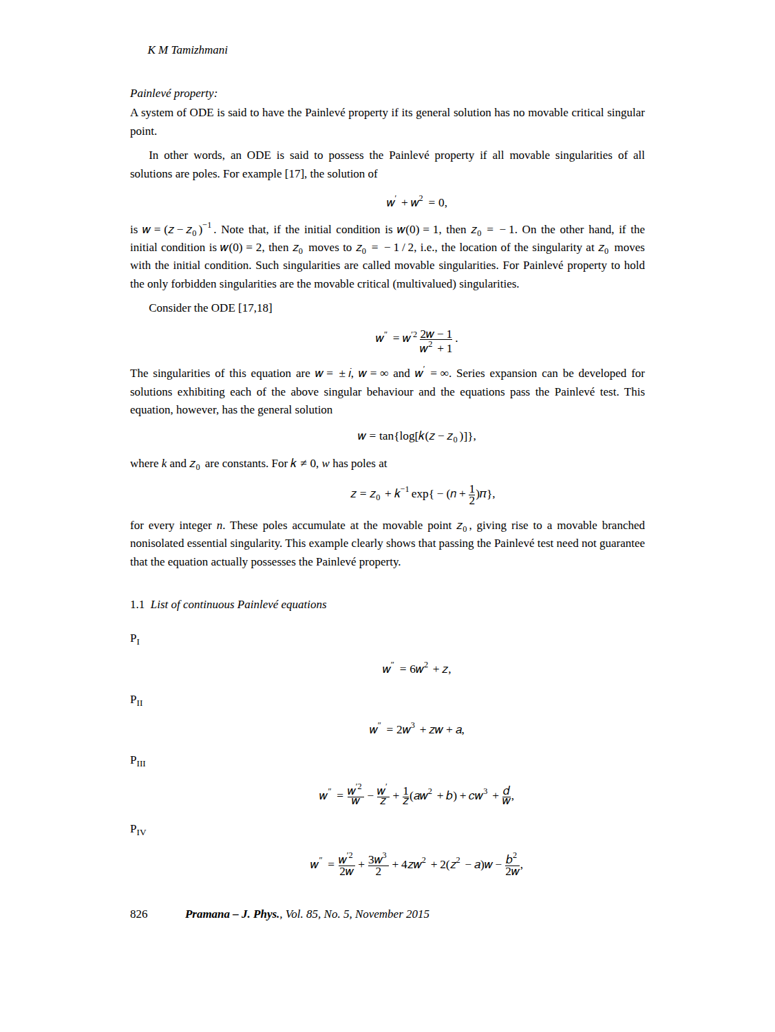K M Tamizhmani
Painlevé property:
A system of ODE is said to have the Painlevé property if its general solution has no movable critical singular point.
In other words, an ODE is said to possess the Painlevé property if all movable singularities of all solutions are poles. For example [17], the solution of
w′ + w2 = 0 ,
is w=(z−z0)−1. Note that, if the initial condition is w(0)=1, then z0=−1. On the other hand, if the initial condition is w(0)=2, then z0 moves to z0=−1/2, i.e., the location of the singularity at z0 moves with the initial condition. Such singularities are called movable singularities. For Painlevé property to hold the only forbidden singularities are the movable critical (multivalued) singularities.
Consider the ODE [17,18]
w″ = w′2 2w−1 w2+1 .
The singularities of this equation are w=±i, w=∞ and w′=∞. Series expansion can be developed for solutions exhibiting each of the above singular behaviour and the equations pass the Painlevé test. This equation, however, has the general solution
w = tan { log [ k (z−z0) ] } ,
where k and z0 are constants. For k≠0, w has poles at
z = z0 + k−1 exp { − ( n+ 12 ) π } ,
for every integer n. These poles accumulate at the movable point z0, giving rise to a movable branched nonisolated essential singularity. This example clearly shows that passing the Painlevé test need not guarantee that the equation actually possesses the Painlevé property.
1.1 List of continuous Painlevé equations
PI
w″ = 6w2 +z ,
PII
w″ = 2w3 +zw +a ,
PIII
w″ = w′2 w − w′ z + 1z (aw2+b) + cw3 + dw ,
PIV
w″ = w′2 2w + 3w3 2 + 4zw2 + 2 (z2−a) w − b2 2w ,
826 Pramana – J. Phys., Vol. 85, No. 5, November 2015